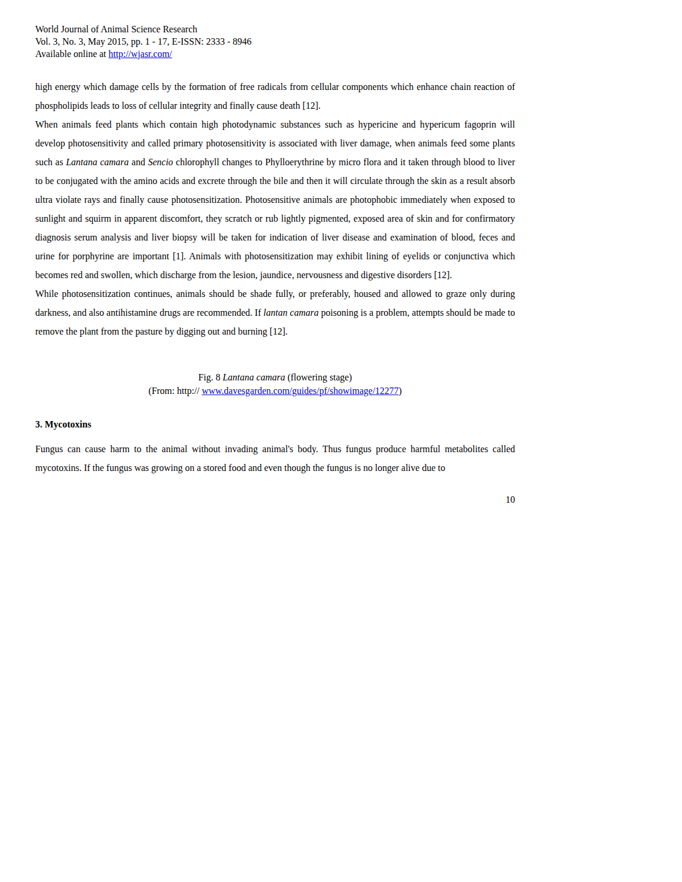World Journal of Animal Science Research
Vol. 3, No. 3, May 2015, pp. 1 - 17, E-ISSN: 2333 - 8946
Available online at http://wjasr.com/
high energy which damage cells by the formation of free radicals from cellular components which enhance chain reaction of phospholipids leads to loss of cellular integrity and finally cause death [12].
When animals feed plants which contain high photodynamic substances such as hypericine and hypericum fagoprin will develop photosensitivity and called primary photosensitivity is associated with liver damage, when animals feed some plants such as Lantana camara and Sencio chlorophyll changes to Phylloerythrine by micro flora and it taken through blood to liver to be conjugated with the amino acids and excrete through the bile and then it will circulate through the skin as a result absorb ultra violate rays and finally cause photosensitization. Photosensitive animals are photophobic immediately when exposed to sunlight and squirm in apparent discomfort, they scratch or rub lightly pigmented, exposed area of skin and for confirmatory diagnosis serum analysis and liver biopsy will be taken for indication of liver disease and examination of blood, feces and urine for porphyrine are important [1]. Animals with photosensitization may exhibit lining of eyelids or conjunctiva which becomes red and swollen, which discharge from the lesion, jaundice, nervousness and digestive disorders [12].
While photosensitization continues, animals should be shade fully, or preferably, housed and allowed to graze only during darkness, and also antihistamine drugs are recommended. If lantan camara poisoning is a problem, attempts should be made to remove the plant from the pasture by digging out and burning [12].
Fig. 8 Lantana camara (flowering stage)
(From: http:// www.davesgarden.com/guides/pf/showimage/12277)
3. Mycotoxins
Fungus can cause harm to the animal without invading animal's body. Thus fungus produce harmful metabolites called mycotoxins. If the fungus was growing on a stored food and even though the fungus is no longer alive due to
10